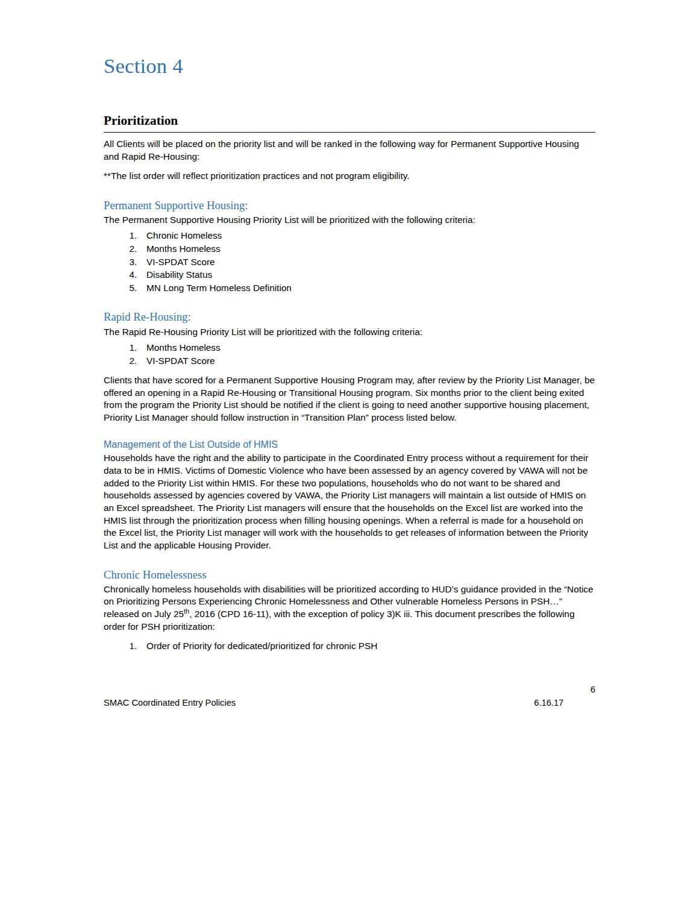Section 4
Prioritization
All Clients will be placed on the priority list and will be ranked in the following way for Permanent Supportive Housing and Rapid Re-Housing:
**The list order will reflect prioritization practices and not program eligibility.
Permanent Supportive Housing:
The Permanent Supportive Housing Priority List will be prioritized with the following criteria:
Chronic Homeless
Months Homeless
VI-SPDAT Score
Disability Status
MN Long Term Homeless Definition
Rapid Re-Housing:
The Rapid Re-Housing Priority List will be prioritized with the following criteria:
Months Homeless
VI-SPDAT Score
Clients that have scored for a Permanent Supportive Housing Program may, after review by the Priority List Manager, be offered an opening in a Rapid Re-Housing or Transitional Housing program. Six months prior to the client being exited from the program the Priority List should be notified if the client is going to need another supportive housing placement, Priority List Manager should follow instruction in “Transition Plan” process listed below.
Management of the List Outside of HMIS
Households have the right and the ability to participate in the Coordinated Entry process without a requirement for their data to be in HMIS. Victims of Domestic Violence who have been assessed by an agency covered by VAWA will not be added to the Priority List within HMIS. For these two populations, households who do not want to be shared and households assessed by agencies covered by VAWA, the Priority List managers will maintain a list outside of HMIS on an Excel spreadsheet. The Priority List managers will ensure that the households on the Excel list are worked into the HMIS list through the prioritization process when filling housing openings. When a referral is made for a household on the Excel list, the Priority List manager will work with the households to get releases of information between the Priority List and the applicable Housing Provider.
Chronic Homelessness
Chronically homeless households with disabilities will be prioritized according to HUD’s guidance provided in the “Notice on Prioritizing Persons Experiencing Chronic Homelessness and Other vulnerable Homeless Persons in PSH…” released on July 25th, 2016 (CPD 16-11), with the exception of policy 3)K iii. This document prescribes the following order for PSH prioritization:
Order of Priority for dedicated/prioritized for chronic PSH
6
SMAC Coordinated Entry Policies 6.16.17